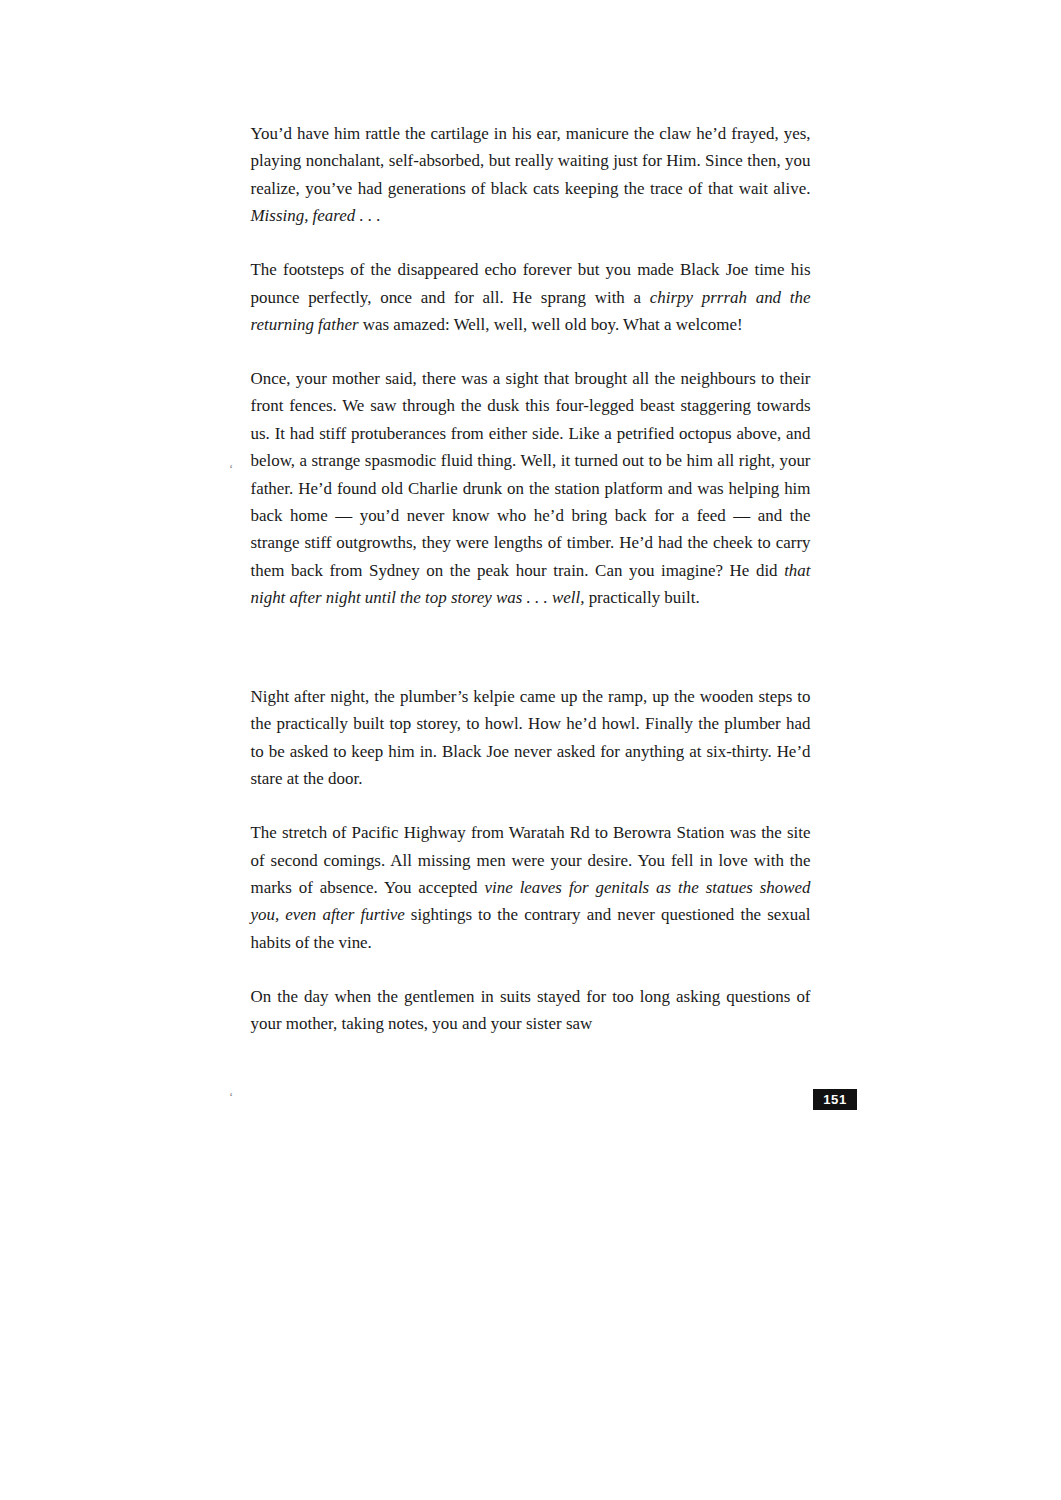You’d have him rattle the cartilage in his ear, manicure the claw he’d frayed, yes, playing nonchalant, self-absorbed, but really waiting just for Him. Since then, you realize, you’ve had generations of black cats keeping the trace of that wait alive. Missing, feared . . .
The footsteps of the disappeared echo forever but you made Black Joe time his pounce perfectly, once and for all. He sprang with a chirpy prrrah and the returning father was amazed: Well, well, well old boy. What a welcome!
Once, your mother said, there was a sight that brought all the neighbours to their front fences. We saw through the dusk this four-legged beast staggering towards us. It had stiff protuberances from either side. Like a petrified octopus above, and below, a strange spasmodic fluid thing. Well, it turned out to be him all right, your father. He’d found old Charlie drunk on the station platform and was helping him back home — you’d never know who he’d bring back for a feed — and the strange stiff outgrowths, they were lengths of timber. He’d had the cheek to carry them back from Sydney on the peak hour train. Can you imagine? He did that night after night until the top storey was . . . well, practically built.
Night after night, the plumber’s kelpie came up the ramp, up the wooden steps to the practically built top storey, to howl. How he’d howl. Finally the plumber had to be asked to keep him in. Black Joe never asked for anything at six-thirty. He’d stare at the door.
The stretch of Pacific Highway from Waratah Rd to Berowra Station was the site of second comings. All missing men were your desire. You fell in love with the marks of absence. You accepted vine leaves for genitals as the statues showed you, even after furtive sightings to the contrary and never questioned the sexual habits of the vine.
On the day when the gentlemen in suits stayed for too long asking questions of your mother, taking notes, you and your sister saw
‘
‘
151